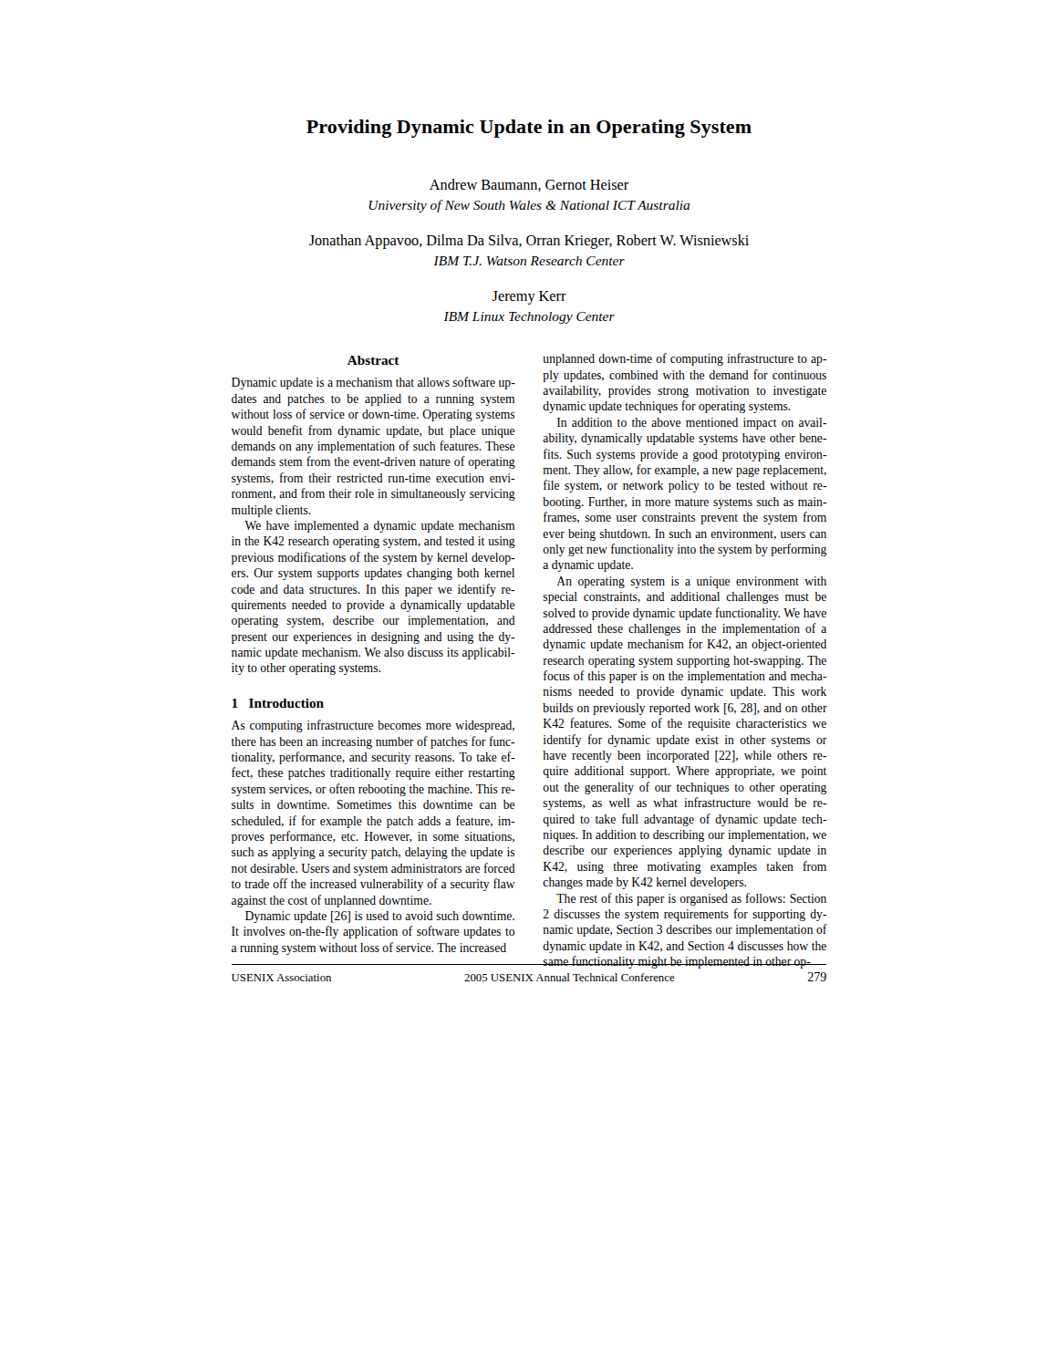Providing Dynamic Update in an Operating System
Andrew Baumann, Gernot Heiser
University of New South Wales & National ICT Australia
Jonathan Appavoo, Dilma Da Silva, Orran Krieger, Robert W. Wisniewski
IBM T.J. Watson Research Center
Jeremy Kerr
IBM Linux Technology Center
Abstract
Dynamic update is a mechanism that allows software updates and patches to be applied to a running system without loss of service or down-time. Operating systems would benefit from dynamic update, but place unique demands on any implementation of such features. These demands stem from the event-driven nature of operating systems, from their restricted run-time execution environment, and from their role in simultaneously servicing multiple clients.
We have implemented a dynamic update mechanism in the K42 research operating system, and tested it using previous modifications of the system by kernel developers. Our system supports updates changing both kernel code and data structures. In this paper we identify requirements needed to provide a dynamically updatable operating system, describe our implementation, and present our experiences in designing and using the dynamic update mechanism. We also discuss its applicability to other operating systems.
1 Introduction
As computing infrastructure becomes more widespread, there has been an increasing number of patches for functionality, performance, and security reasons. To take effect, these patches traditionally require either restarting system services, or often rebooting the machine. This results in downtime. Sometimes this downtime can be scheduled, if for example the patch adds a feature, improves performance, etc. However, in some situations, such as applying a security patch, delaying the update is not desirable. Users and system administrators are forced to trade off the increased vulnerability of a security flaw against the cost of unplanned downtime.
Dynamic update [26] is used to avoid such downtime. It involves on-the-fly application of software updates to a running system without loss of service. The increased
unplanned down-time of computing infrastructure to apply updates, combined with the demand for continuous availability, provides strong motivation to investigate dynamic update techniques for operating systems.
In addition to the above mentioned impact on availability, dynamically updatable systems have other benefits. Such systems provide a good prototyping environment. They allow, for example, a new page replacement, file system, or network policy to be tested without rebooting. Further, in more mature systems such as mainframes, some user constraints prevent the system from ever being shutdown. In such an environment, users can only get new functionality into the system by performing a dynamic update.
An operating system is a unique environment with special constraints, and additional challenges must be solved to provide dynamic update functionality. We have addressed these challenges in the implementation of a dynamic update mechanism for K42, an object-oriented research operating system supporting hot-swapping. The focus of this paper is on the implementation and mechanisms needed to provide dynamic update. This work builds on previously reported work [6, 28], and on other K42 features. Some of the requisite characteristics we identify for dynamic update exist in other systems or have recently been incorporated [22], while others require additional support. Where appropriate, we point out the generality of our techniques to other operating systems, as well as what infrastructure would be required to take full advantage of dynamic update techniques. In addition to describing our implementation, we describe our experiences applying dynamic update in K42, using three motivating examples taken from changes made by K42 kernel developers.
The rest of this paper is organised as follows: Section 2 discusses the system requirements for supporting dynamic update, Section 3 describes our implementation of dynamic update in K42, and Section 4 discusses how the same functionality might be implemented in other op-
USENIX Association
2005 USENIX Annual Technical Conference
279